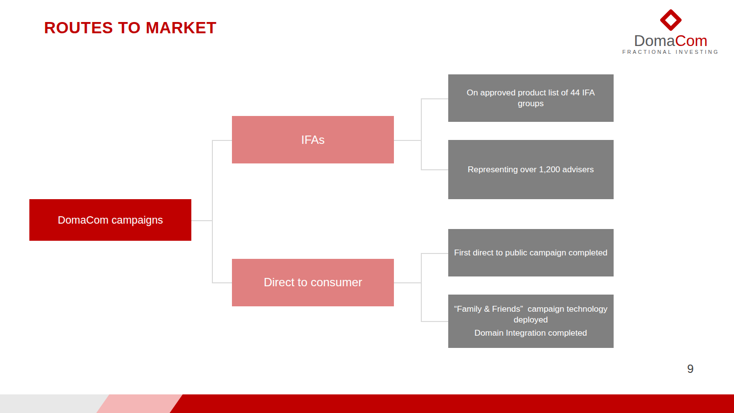ROUTES TO MARKET
DomaCom
FRACTIONAL INVESTING
DomaCom campaigns
IFAs
Direct to consumer
On approved product list of 44 IFA groups
Representing over 1,200 advisers
First direct to public campaign completed
“Family & Friends” campaign technology deployed
Domain Integration completed
9